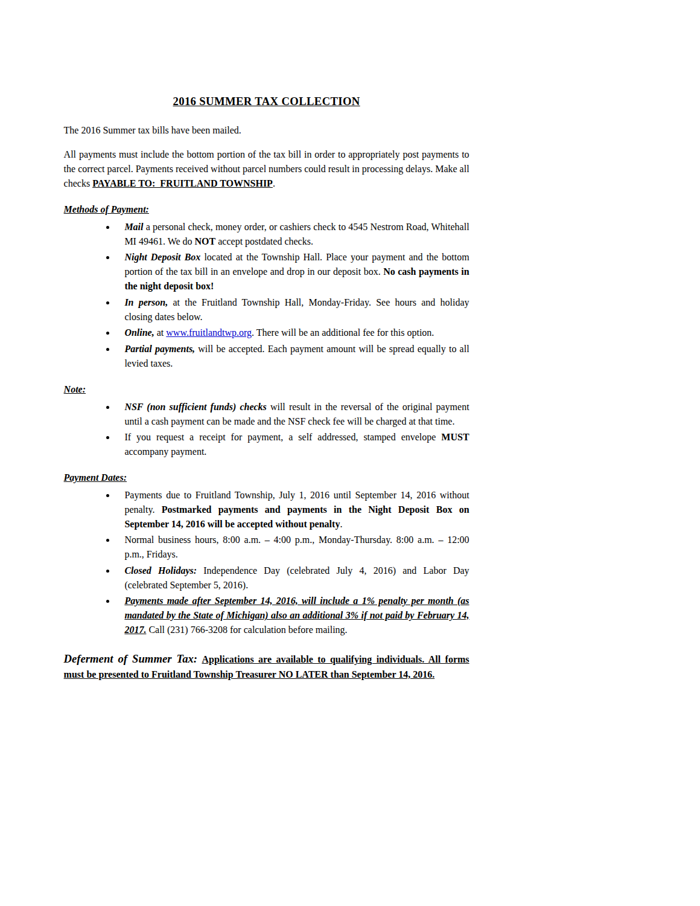2016 SUMMER TAX COLLECTION
The 2016 Summer tax bills have been mailed.
All payments must include the bottom portion of the tax bill in order to appropriately post payments to the correct parcel. Payments received without parcel numbers could result in processing delays. Make all checks PAYABLE TO: FRUITLAND TOWNSHIP.
Methods of Payment:
Mail a personal check, money order, or cashiers check to 4545 Nestrom Road, Whitehall MI 49461. We do NOT accept postdated checks.
Night Deposit Box located at the Township Hall. Place your payment and the bottom portion of the tax bill in an envelope and drop in our deposit box. No cash payments in the night deposit box!
In person, at the Fruitland Township Hall, Monday-Friday. See hours and holiday closing dates below.
Online, at www.fruitlandtwp.org. There will be an additional fee for this option.
Partial payments, will be accepted. Each payment amount will be spread equally to all levied taxes.
Note:
NSF (non sufficient funds) checks will result in the reversal of the original payment until a cash payment can be made and the NSF check fee will be charged at that time.
If you request a receipt for payment, a self addressed, stamped envelope MUST accompany payment.
Payment Dates:
Payments due to Fruitland Township, July 1, 2016 until September 14, 2016 without penalty. Postmarked payments and payments in the Night Deposit Box on September 14, 2016 will be accepted without penalty.
Normal business hours, 8:00 a.m. – 4:00 p.m., Monday-Thursday. 8:00 a.m. – 12:00 p.m., Fridays.
Closed Holidays: Independence Day (celebrated July 4, 2016) and Labor Day (celebrated September 5, 2016).
Payments made after September 14, 2016, will include a 1% penalty per month (as mandated by the State of Michigan) also an additional 3% if not paid by February 14, 2017. Call (231) 766-3208 for calculation before mailing.
Deferment of Summer Tax: Applications are available to qualifying individuals. All forms must be presented to Fruitland Township Treasurer NO LATER than September 14, 2016.